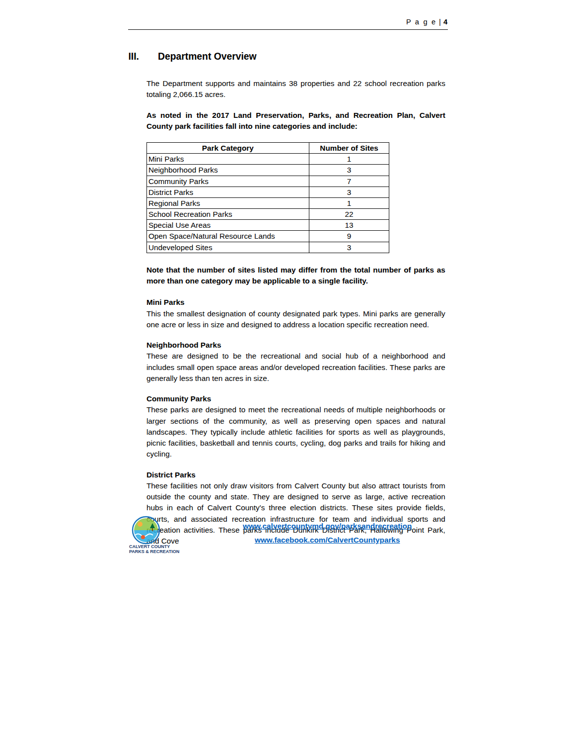P a g e | 4
III. Department Overview
The Department supports and maintains 38 properties and 22 school recreation parks totaling 2,066.15 acres.
As noted in the 2017 Land Preservation, Parks, and Recreation Plan, Calvert County park facilities fall into nine categories and include:
| Park Category | Number of Sites |
| --- | --- |
| Mini Parks | 1 |
| Neighborhood Parks | 3 |
| Community Parks | 7 |
| District Parks | 3 |
| Regional Parks | 1 |
| School Recreation Parks | 22 |
| Special Use Areas | 13 |
| Open Space/Natural Resource Lands | 9 |
| Undeveloped Sites | 3 |
Note that the number of sites listed may differ from the total number of parks as more than one category may be applicable to a single facility.
Mini Parks
This the smallest designation of county designated park types. Mini parks are generally one acre or less in size and designed to address a location specific recreation need.
Neighborhood Parks
These are designed to be the recreational and social hub of a neighborhood and includes small open space areas and/or developed recreation facilities. These parks are generally less than ten acres in size.
Community Parks
These parks are designed to meet the recreational needs of multiple neighborhoods or larger sections of the community, as well as preserving open spaces and natural landscapes. They typically include athletic facilities for sports as well as playgrounds, picnic facilities, basketball and tennis courts, cycling, dog parks and trails for hiking and cycling.
District Parks
These facilities not only draw visitors from Calvert County but also attract tourists from outside the county and state. They are designed to serve as large, active recreation hubs in each of Calvert County's three election districts. These sites provide fields, courts, and associated recreation infrastructure for team and individual sports and recreation activities. These parks include Dunkirk District Park, Hallowing Point Park, and Cove
CALVERT COUNTY PARKS & RECREATION
www.calvertcountymd.gov/parksandrecreation www.facebook.com/CalvertCountyparks